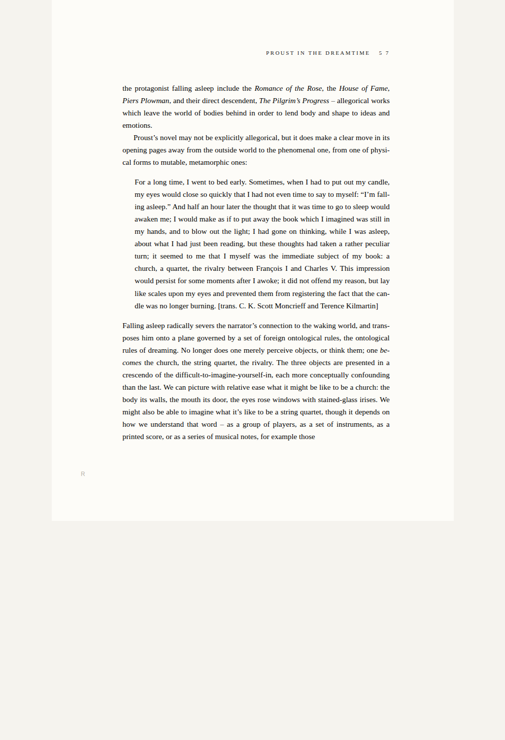Proust in the Dreamtime 5 7
the protagonist falling asleep include the Romance of the Rose, the House of Fame, Piers Plowman, and their direct descendent, The Pilgrim’s Progress – allegorical works which leave the world of bodies behind in order to lend body and shape to ideas and emotions.
Proust’s novel may not be explicitly allegorical, but it does make a clear move in its opening pages away from the outside world to the phenomenal one, from one of physical forms to mutable, metamorphic ones:
For a long time, I went to bed early. Sometimes, when I had to put out my candle, my eyes would close so quickly that I had not even time to say to myself: “I’m falling asleep.” And half an hour later the thought that it was time to go to sleep would awaken me; I would make as if to put away the book which I imagined was still in my hands, and to blow out the light; I had gone on thinking, while I was asleep, about what I had just been reading, but these thoughts had taken a rather peculiar turn; it seemed to me that I myself was the immediate subject of my book: a church, a quartet, the rivalry between François I and Charles V. This impression would persist for some moments after I awoke; it did not offend my reason, but lay like scales upon my eyes and prevented them from registering the fact that the candle was no longer burning. [trans. C. K. Scott Moncrieff and Terence Kilmartin]
Falling asleep radically severs the narrator’s connection to the waking world, and transposes him onto a plane governed by a set of foreign ontological rules, the ontological rules of dreaming. No longer does one merely perceive objects, or think them; one becomes the church, the string quartet, the rivalry. The three objects are presented in a crescendo of the difficult-to-imagine-yourself-in, each more conceptually confounding than the last. We can picture with relative ease what it might be like to be a church: the body its walls, the mouth its door, the eyes rose windows with stained-glass irises. We might also be able to imagine what it’s like to be a string quartet, though it depends on how we understand that word – as a group of players, as a set of instruments, as a printed score, or as a series of musical notes, for example those
R